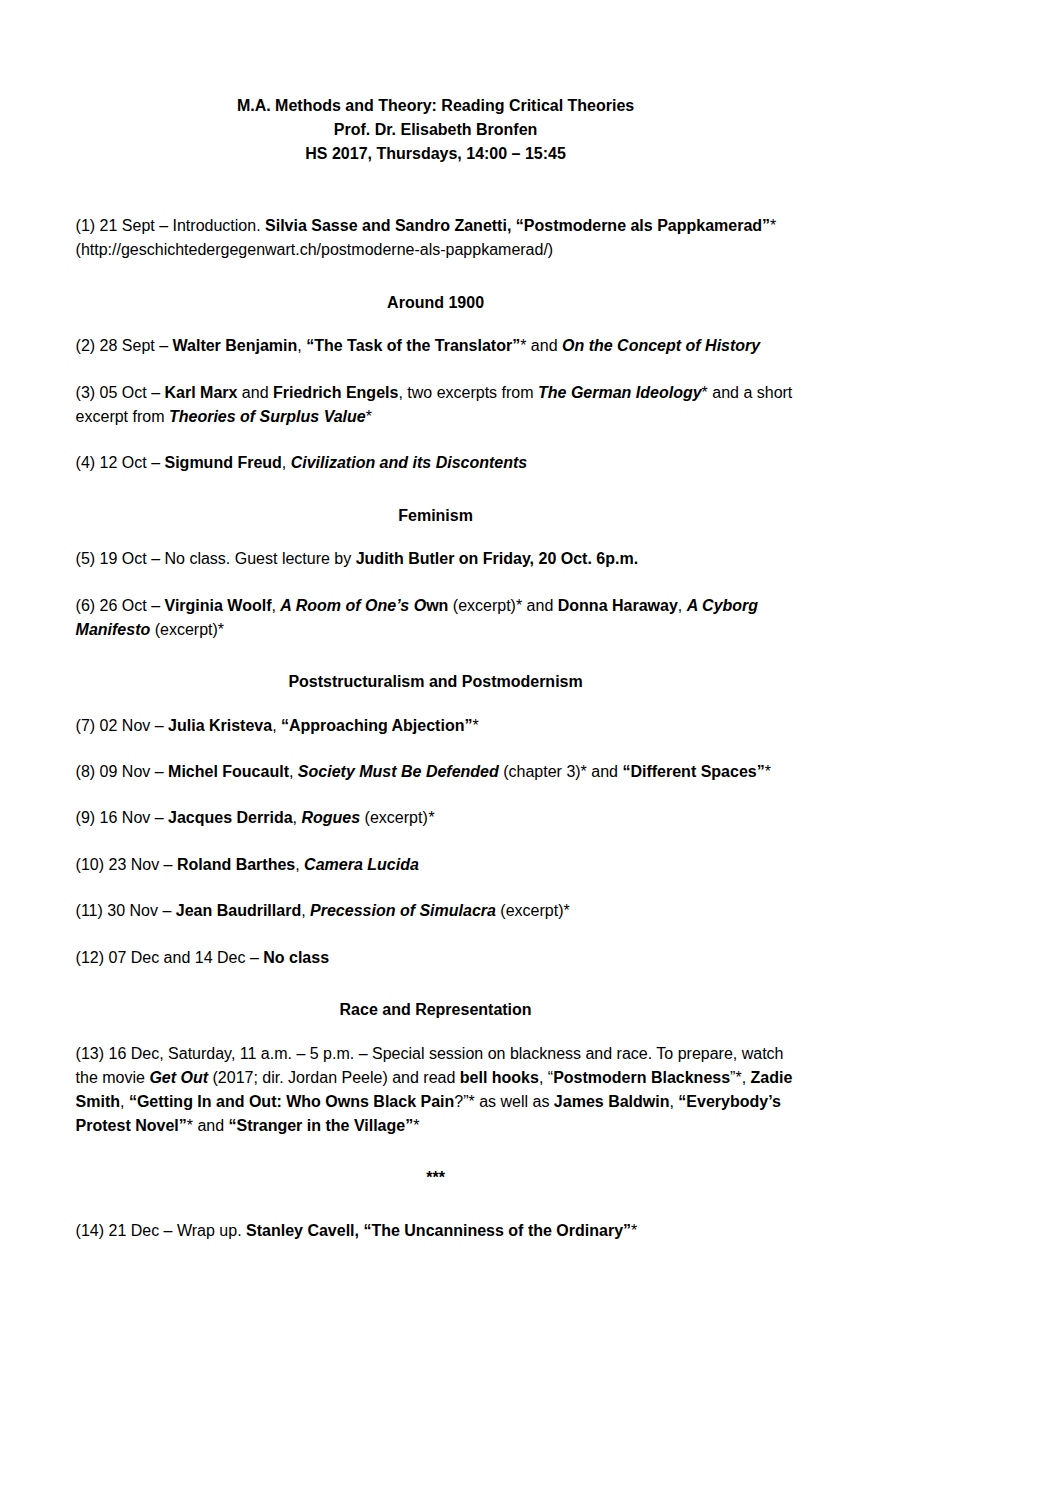M.A. Methods and Theory: Reading Critical Theories
Prof. Dr. Elisabeth Bronfen
HS 2017, Thursdays, 14:00 – 15:45
(1) 21 Sept – Introduction. Silvia Sasse and Sandro Zanetti, “Postmoderne als Pappkamerad”*
(http://geschichtedergegenwart.ch/postmoderne-als-pappkamerad/)
Around 1900
(2) 28 Sept – Walter Benjamin, “The Task of the Translator”* and On the Concept of History
(3) 05 Oct – Karl Marx and Friedrich Engels, two excerpts from The German Ideology* and a short excerpt from Theories of Surplus Value*
(4) 12 Oct – Sigmund Freud, Civilization and its Discontents
Feminism
(5) 19 Oct – No class. Guest lecture by Judith Butler on Friday, 20 Oct. 6p.m.
(6) 26 Oct – Virginia Woolf, A Room of One’s Own (excerpt)* and Donna Haraway, A Cyborg Manifesto (excerpt)*
Poststructuralism and Postmodernism
(7) 02 Nov – Julia Kristeva, “Approaching Abjection”*
(8) 09 Nov – Michel Foucault, Society Must Be Defended (chapter 3)* and “Different Spaces”*
(9) 16 Nov – Jacques Derrida, Rogues (excerpt)*
(10) 23 Nov – Roland Barthes, Camera Lucida
(11) 30 Nov – Jean Baudrillard, Precession of Simulacra (excerpt)*
(12) 07 Dec and 14 Dec – No class
Race and Representation
(13) 16 Dec, Saturday, 11 a.m. – 5 p.m. – Special session on blackness and race. To prepare, watch the movie Get Out (2017; dir. Jordan Peele) and read bell hooks, “Postmodern Blackness”*, Zadie Smith, “Getting In and Out: Who Owns Black Pain?”* as well as James Baldwin, “Everybody’s Protest Novel”* and “Stranger in the Village”*
***
(14) 21 Dec – Wrap up. Stanley Cavell, “The Uncanniness of the Ordinary”*